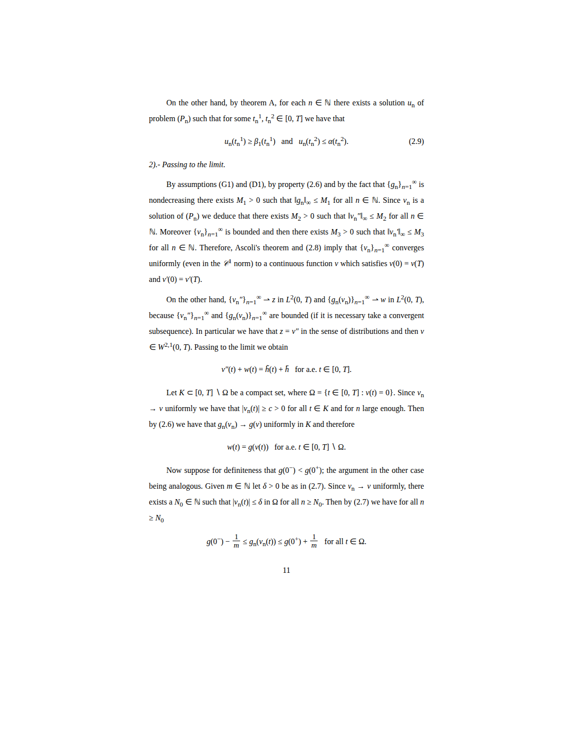On the other hand, by theorem A, for each n ∈ ℕ there exists a solution un of problem (Pn) such that for some tn1, tn2 ∈ [0, T] we have that
un(tn1) ≥ β1(tn1) and un(tn2) ≤ α(tn2).(2.9)
2).- Passing to the limit.
By assumptions (G1) and (D1), by property (2.6) and by the fact that {gn}n=1∞ is nondecreasing there exists M1 > 0 such that ‖gn‖∞ ≤ M1 for all n ∈ ℕ. Since vn is a solution of (Pn) we deduce that there exists M2 > 0 such that ‖vn″‖∞ ≤ M2 for all n ∈ ℕ. Moreover {vn}n=1∞ is bounded and then there exists M3 > 0 such that ‖vn′‖∞ ≤ M3 for all n ∈ ℕ. Therefore, Ascoli's theorem and (2.8) imply that {vn}n=1∞ converges uniformly (even in the 𝒞1 norm) to a continuous function v which satisfies v(0) = v(T) and v′(0) = v′(T).
On the other hand, {vn″}n=1∞ ⇀ z in L2(0, T) and {gn(vn)}n=1∞ ⇀ w in L2(0, T), because {vn″}n=1∞ and {gn(vn)}n=1∞ are bounded (if it is necessary take a convergent subsequence). In particular we have that z = v″ in the sense of distributions and then v ∈ W2,1(0, T). Passing to the limit we obtain
v″(t) + w(t) = h̃(t) + h̄ for a.e. t ∈ [0, T].
Let K ⊂ [0, T] ∖ Ω be a compact set, where Ω = {t ∈ [0, T] : v(t) = 0}. Since vn → v uniformly we have that |vn(t)| ≥ c > 0 for all t ∈ K and for n large enough. Then by (2.6) we have that gn(vn) → g(v) uniformly in K and therefore
w(t) = g(v(t)) for a.e. t ∈ [0, T] ∖ Ω.
Now suppose for definiteness that g(0−) < g(0+); the argument in the other case being analogous. Given m ∈ ℕ let δ > 0 be as in (2.7). Since vn → v uniformly, there exists a N0 ∈ ℕ such that |vn(t)| ≤ δ in Ω for all n ≥ N0. Then by (2.7) we have for all n ≥ N0
g(0−) − 1 m ≤ gn(vn(t)) ≤ g(0+) + 1 m for all t ∈ Ω.
11